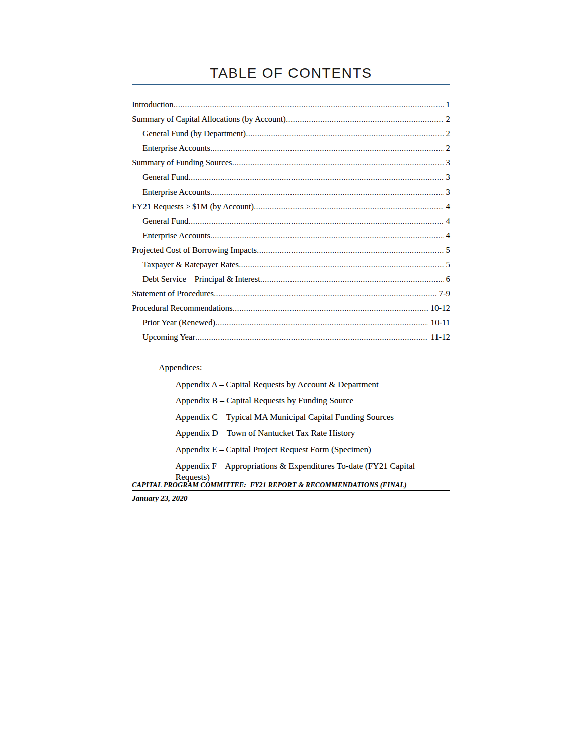TABLE OF CONTENTS
Introduction .................................................................................................................................................................................................. 1
Summary of Capital Allocations (by Account) ......................................................................................................................... 2
General Fund (by Department) ................................................................................................................................................. 2
Enterprise Accounts ................................................................................................................................................................. 2
Summary of Funding Sources ......................................................................................................................................................... 3
General Fund ................................................................................................................................................................................. 3
Enterprise Accounts ................................................................................................................................................................. 3
FY21 Requests ≥ $1M (by Account) ......................................................................................................................................... 4
General Fund ................................................................................................................................................................................. 4
Enterprise Accounts ................................................................................................................................................................. 4
Projected Cost of Borrowing Impacts ......................................................................................................................................... 5
Taxpayer & Ratepayer Rates ......................................................................................................................................... 5
Debt Service – Principal & Interest ......................................................................................................................... 6
Statement of Procedures ......................................................................................................................................................... 7-9
Procedural Recommendations ......................................................................................................................................... 10-12
Prior Year (Renewed) ................................................................................................................................................. 10-11
Upcoming Year ................................................................................................................................................................. 11-12
Appendices:
Appendix A – Capital Requests by Account & Department
Appendix B – Capital Requests by Funding Source
Appendix C – Typical MA Municipal Capital Funding Sources
Appendix D – Town of Nantucket Tax Rate History
Appendix E – Capital Project Request Form (Specimen)
Appendix F – Appropriations & Expenditures To-date (FY21 Capital Requests)
CAPITAL PROGRAM COMMITTEE: FY21 REPORT & RECOMMENDATIONS (FINAL)
January 23, 2020